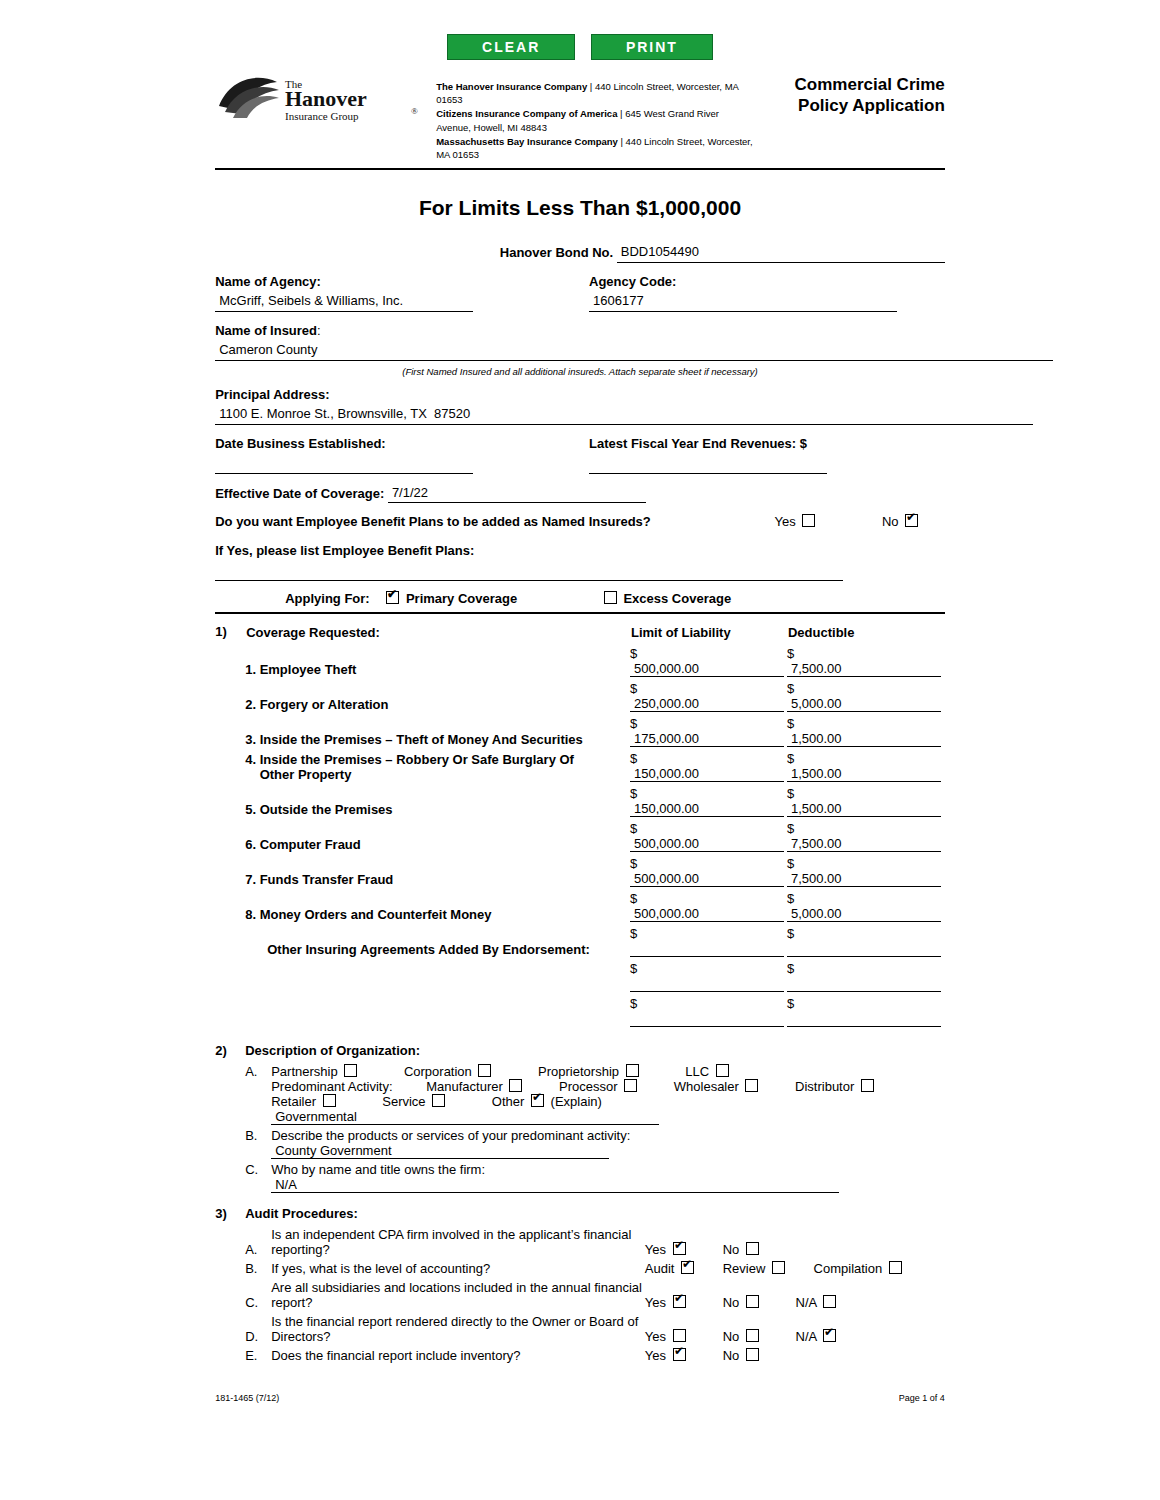CLEAR PRINT
The Hanover Insurance Group ®
The Hanover Insurance Company | 440 Lincoln Street, Worcester, MA 01653
Citizens Insurance Company of America | 645 West Grand River Avenue, Howell, MI 48843
Massachusetts Bay Insurance Company | 440 Lincoln Street, Worcester, MA 01653
Commercial Crime
Policy Application
For Limits Less Than $1,000,000
Hanover Bond No. BDD1054490
Name of Agency: McGriff, Seibels & Williams, Inc.
Agency Code: 1606177
Name of Insured: Cameron County
(First Named Insured and all additional insureds. Attach separate sheet if necessary)
Principal Address: 1100 E. Monroe St., Brownsville, TX 87520
Date Business Established:
Latest Fiscal Year End Revenues: $
Effective Date of Coverage: 7/1/22
Do you want Employee Benefit Plans to be added as Named Insureds? Yes No
If Yes, please list Employee Benefit Plans:
Applying For: Primary Coverage Excess Coverage
1)
| Coverage Requested: | Limit of Liability | Deductible |
| --- | --- | --- |
| 1. Employee Theft | $ 500,000.00 | $ 7,500.00 |
| 2. Forgery or Alteration | $ 250,000.00 | $ 5,000.00 |
| 3. Inside the Premises – Theft of Money And Securities | $ 175,000.00 | $ 1,500.00 |
| 4. Inside the Premises – Robbery Or Safe Burglary Of Other Property | $ 150,000.00 | $ 1,500.00 |
| 5. Outside the Premises | $ 150,000.00 | $ 1,500.00 |
| 6. Computer Fraud | $ 500,000.00 | $ 7,500.00 |
| 7. Funds Transfer Fraud | $ 500,000.00 | $ 7,500.00 |
| 8. Money Orders and Counterfeit Money | $ 500,000.00 | $ 5,000.00 |
| Other Insuring Agreements Added By Endorsement: | $ | $ |
| | $ | $ |
| | $ | $ |
2)
Description of Organization:
A.
Partnership Corporation Proprietorship LLC
Predominant Activity: Manufacturer Processor Wholesaler Distributor
Retailer Service Other (Explain) Governmental
B.
Describe the products or services of your predominant activity: County Government
C.
Who by name and title owns the firm: N/A
3)
Audit Procedures:
A.
Is an independent CPA firm involved in the applicant’s financial reporting?
Yes No
B.
If yes, what is the level of accounting?
Audit Review Compilation
C.
Are all subsidiaries and locations included in the annual financial report?
Yes No N/A
D.
Is the financial report rendered directly to the Owner or Board of Directors?
Yes No N/A
E.
Does the financial report include inventory?
Yes No
181-1465 (7/12)
Page 1 of 4